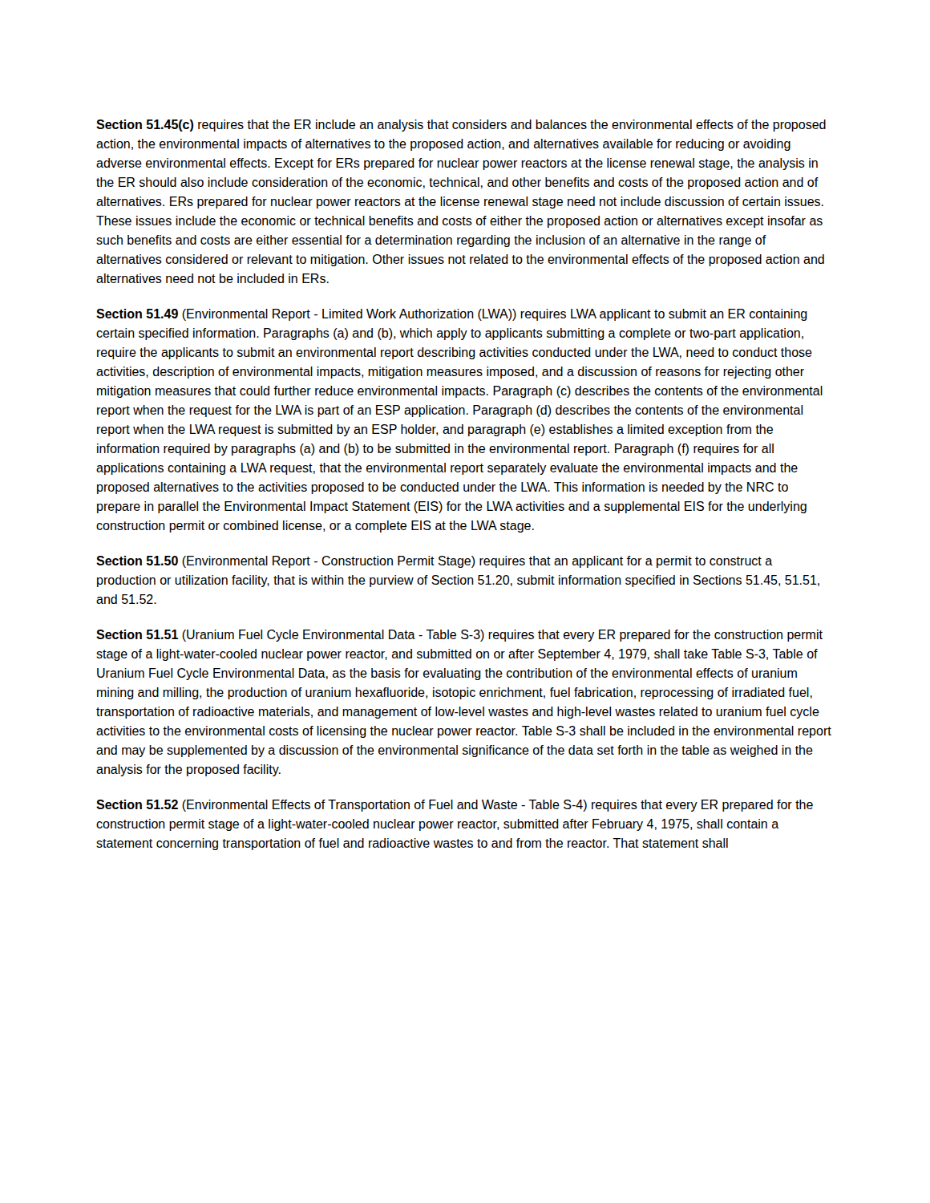Section 51.45(c) requires that the ER include an analysis that considers and balances the environmental effects of the proposed action, the environmental impacts of alternatives to the proposed action, and alternatives available for reducing or avoiding adverse environmental effects. Except for ERs prepared for nuclear power reactors at the license renewal stage, the analysis in the ER should also include consideration of the economic, technical, and other benefits and costs of the proposed action and of alternatives. ERs prepared for nuclear power reactors at the license renewal stage need not include discussion of certain issues. These issues include the economic or technical benefits and costs of either the proposed action or alternatives except insofar as such benefits and costs are either essential for a determination regarding the inclusion of an alternative in the range of alternatives considered or relevant to mitigation. Other issues not related to the environmental effects of the proposed action and alternatives need not be included in ERs.
Section 51.49 (Environmental Report - Limited Work Authorization (LWA)) requires LWA applicant to submit an ER containing certain specified information. Paragraphs (a) and (b), which apply to applicants submitting a complete or two-part application, require the applicants to submit an environmental report describing activities conducted under the LWA, need to conduct those activities, description of environmental impacts, mitigation measures imposed, and a discussion of reasons for rejecting other mitigation measures that could further reduce environmental impacts. Paragraph (c) describes the contents of the environmental report when the request for the LWA is part of an ESP application. Paragraph (d) describes the contents of the environmental report when the LWA request is submitted by an ESP holder, and paragraph (e) establishes a limited exception from the information required by paragraphs (a) and (b) to be submitted in the environmental report. Paragraph (f) requires for all applications containing a LWA request, that the environmental report separately evaluate the environmental impacts and the proposed alternatives to the activities proposed to be conducted under the LWA. This information is needed by the NRC to prepare in parallel the Environmental Impact Statement (EIS) for the LWA activities and a supplemental EIS for the underlying construction permit or combined license, or a complete EIS at the LWA stage.
Section 51.50 (Environmental Report - Construction Permit Stage) requires that an applicant for a permit to construct a production or utilization facility, that is within the purview of Section 51.20, submit information specified in Sections 51.45, 51.51, and 51.52.
Section 51.51 (Uranium Fuel Cycle Environmental Data - Table S-3) requires that every ER prepared for the construction permit stage of a light-water-cooled nuclear power reactor, and submitted on or after September 4, 1979, shall take Table S-3, Table of Uranium Fuel Cycle Environmental Data, as the basis for evaluating the contribution of the environmental effects of uranium mining and milling, the production of uranium hexafluoride, isotopic enrichment, fuel fabrication, reprocessing of irradiated fuel, transportation of radioactive materials, and management of low-level wastes and high-level wastes related to uranium fuel cycle activities to the environmental costs of licensing the nuclear power reactor. Table S-3 shall be included in the environmental report and may be supplemented by a discussion of the environmental significance of the data set forth in the table as weighed in the analysis for the proposed facility.
Section 51.52 (Environmental Effects of Transportation of Fuel and Waste - Table S-4) requires that every ER prepared for the construction permit stage of a light-water-cooled nuclear power reactor, submitted after February 4, 1975, shall contain a statement concerning transportation of fuel and radioactive wastes to and from the reactor. That statement shall